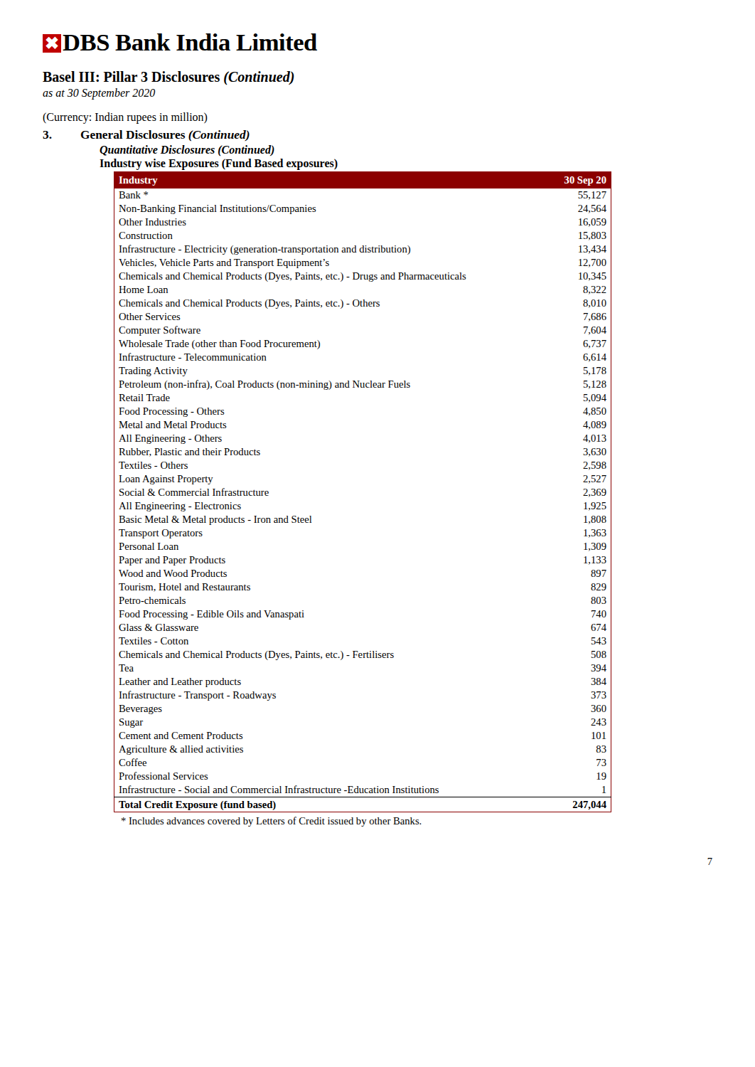✖DBS Bank India Limited
Basel III: Pillar 3 Disclosures (Continued)
as at 30 September 2020
(Currency: Indian rupees in million)
3. General Disclosures (Continued)
Quantitative Disclosures (Continued)
Industry wise Exposures (Fund Based exposures)
| Industry | 30 Sep 20 |
| --- | --- |
| Bank * | 55,127 |
| Non-Banking Financial Institutions/Companies | 24,564 |
| Other Industries | 16,059 |
| Construction | 15,803 |
| Infrastructure - Electricity (generation-transportation and distribution) | 13,434 |
| Vehicles, Vehicle Parts and Transport Equipment’s | 12,700 |
| Chemicals and Chemical Products (Dyes, Paints, etc.) - Drugs and Pharmaceuticals | 10,345 |
| Home Loan | 8,322 |
| Chemicals and Chemical Products (Dyes, Paints, etc.) - Others | 8,010 |
| Other Services | 7,686 |
| Computer Software | 7,604 |
| Wholesale Trade (other than Food Procurement) | 6,737 |
| Infrastructure - Telecommunication | 6,614 |
| Trading Activity | 5,178 |
| Petroleum (non-infra), Coal Products (non-mining) and Nuclear Fuels | 5,128 |
| Retail Trade | 5,094 |
| Food Processing - Others | 4,850 |
| Metal and Metal Products | 4,089 |
| All Engineering - Others | 4,013 |
| Rubber, Plastic and their Products | 3,630 |
| Textiles - Others | 2,598 |
| Loan Against Property | 2,527 |
| Social & Commercial Infrastructure | 2,369 |
| All Engineering - Electronics | 1,925 |
| Basic Metal & Metal products - Iron and Steel | 1,808 |
| Transport Operators | 1,363 |
| Personal Loan | 1,309 |
| Paper and Paper Products | 1,133 |
| Wood and Wood Products | 897 |
| Tourism, Hotel and Restaurants | 829 |
| Petro-chemicals | 803 |
| Food Processing - Edible Oils and Vanaspati | 740 |
| Glass & Glassware | 674 |
| Textiles - Cotton | 543 |
| Chemicals and Chemical Products (Dyes, Paints, etc.) - Fertilisers | 508 |
| Tea | 394 |
| Leather and Leather products | 384 |
| Infrastructure - Transport - Roadways | 373 |
| Beverages | 360 |
| Sugar | 243 |
| Cement and Cement Products | 101 |
| Agriculture & allied activities | 83 |
| Coffee | 73 |
| Professional Services | 19 |
| Infrastructure - Social and Commercial Infrastructure -Education Institutions | 1 |
| Total Credit Exposure (fund based) | 247,044 |
* Includes advances covered by Letters of Credit issued by other Banks.
7